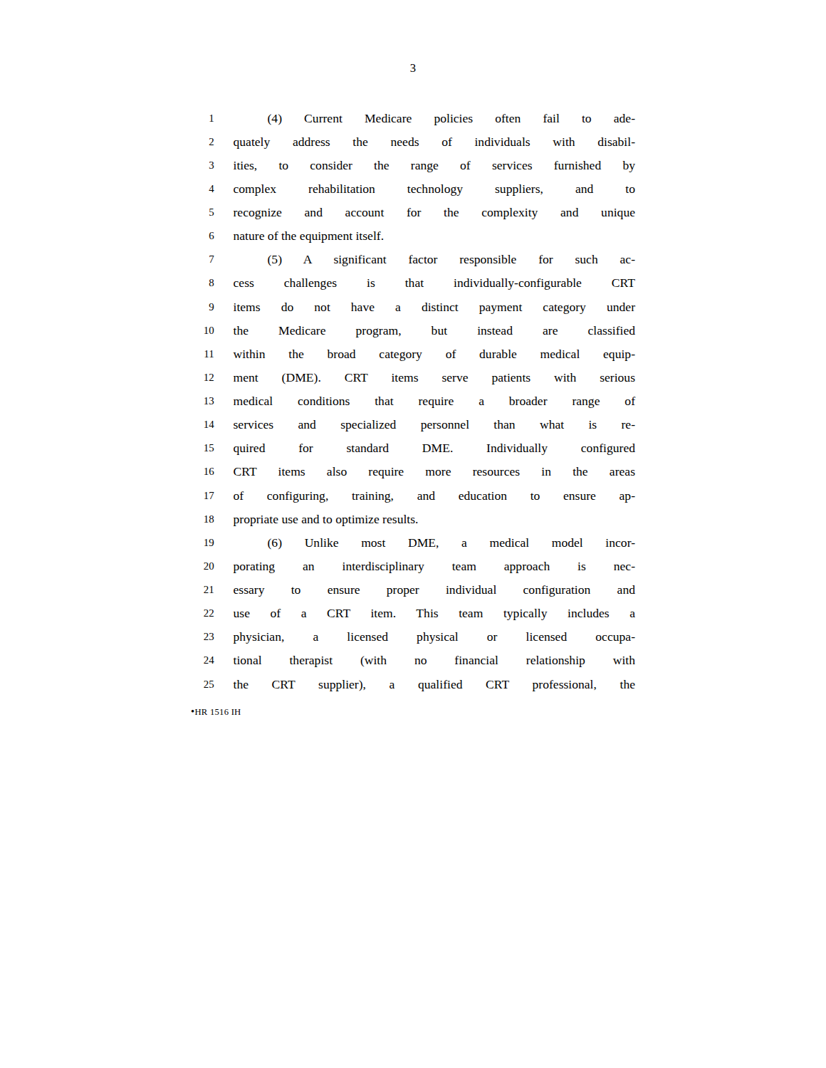3
(4) Current Medicare policies often fail to ade-
quately address the needs of individuals with disabil-
ities, to consider the range of services furnished by
complex rehabilitation technology suppliers, and to
recognize and account for the complexity and unique
nature of the equipment itself.
(5) A significant factor responsible for such ac-
cess challenges is that individually-configurable CRT
items do not have a distinct payment category under
the Medicare program, but instead are classified
within the broad category of durable medical equip-
ment (DME). CRT items serve patients with serious
medical conditions that require a broader range of
services and specialized personnel than what is re-
quired for standard DME. Individually configured
CRT items also require more resources in the areas
of configuring, training, and education to ensure ap-
propriate use and to optimize results.
(6) Unlike most DME, a medical model incor-
porating an interdisciplinary team approach is nec-
essary to ensure proper individual configuration and
use of a CRT item. This team typically includes a
physician, a licensed physical or licensed occupa-
tional therapist (with no financial relationship with
the CRT supplier), a qualified CRT professional, the
•HR 1516 IH